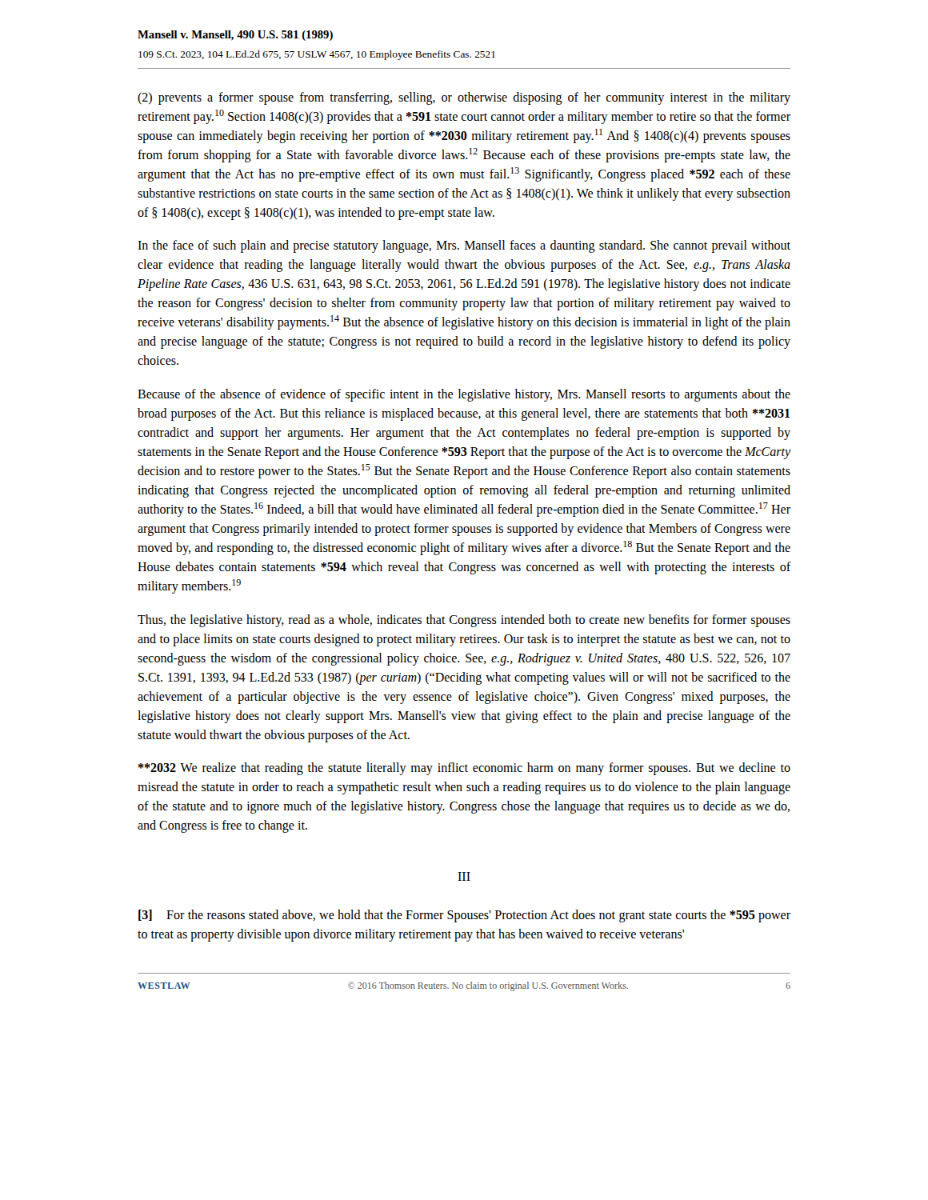Mansell v. Mansell, 490 U.S. 581 (1989)
109 S.Ct. 2023, 104 L.Ed.2d 675, 57 USLW 4567, 10 Employee Benefits Cas. 2521
(2) prevents a former spouse from transferring, selling, or otherwise disposing of her community interest in the military retirement pay.10 Section 1408(c)(3) provides that a *591 state court cannot order a military member to retire so that the former spouse can immediately begin receiving her portion of **2030 military retirement pay.11 And § 1408(c)(4) prevents spouses from forum shopping for a State with favorable divorce laws.12 Because each of these provisions pre-empts state law, the argument that the Act has no pre-emptive effect of its own must fail.13 Significantly, Congress placed *592 each of these substantive restrictions on state courts in the same section of the Act as § 1408(c)(1). We think it unlikely that every subsection of § 1408(c), except § 1408(c)(1), was intended to pre-empt state law.
In the face of such plain and precise statutory language, Mrs. Mansell faces a daunting standard. She cannot prevail without clear evidence that reading the language literally would thwart the obvious purposes of the Act. See, e.g., Trans Alaska Pipeline Rate Cases, 436 U.S. 631, 643, 98 S.Ct. 2053, 2061, 56 L.Ed.2d 591 (1978). The legislative history does not indicate the reason for Congress' decision to shelter from community property law that portion of military retirement pay waived to receive veterans' disability payments.14 But the absence of legislative history on this decision is immaterial in light of the plain and precise language of the statute; Congress is not required to build a record in the legislative history to defend its policy choices.
Because of the absence of evidence of specific intent in the legislative history, Mrs. Mansell resorts to arguments about the broad purposes of the Act. But this reliance is misplaced because, at this general level, there are statements that both **2031 contradict and support her arguments. Her argument that the Act contemplates no federal pre-emption is supported by statements in the Senate Report and the House Conference *593 Report that the purpose of the Act is to overcome the McCarty decision and to restore power to the States.15 But the Senate Report and the House Conference Report also contain statements indicating that Congress rejected the uncomplicated option of removing all federal pre-emption and returning unlimited authority to the States.16 Indeed, a bill that would have eliminated all federal pre-emption died in the Senate Committee.17 Her argument that Congress primarily intended to protect former spouses is supported by evidence that Members of Congress were moved by, and responding to, the distressed economic plight of military wives after a divorce.18 But the Senate Report and the House debates contain statements *594 which reveal that Congress was concerned as well with protecting the interests of military members.19
Thus, the legislative history, read as a whole, indicates that Congress intended both to create new benefits for former spouses and to place limits on state courts designed to protect military retirees. Our task is to interpret the statute as best we can, not to second-guess the wisdom of the congressional policy choice. See, e.g., Rodriguez v. United States, 480 U.S. 522, 526, 107 S.Ct. 1391, 1393, 94 L.Ed.2d 533 (1987) (per curiam) (“Deciding what competing values will or will not be sacrificed to the achievement of a particular objective is the very essence of legislative choice”). Given Congress' mixed purposes, the legislative history does not clearly support Mrs. Mansell's view that giving effect to the plain and precise language of the statute would thwart the obvious purposes of the Act.
**2032 We realize that reading the statute literally may inflict economic harm on many former spouses. But we decline to misread the statute in order to reach a sympathetic result when such a reading requires us to do violence to the plain language of the statute and to ignore much of the legislative history. Congress chose the language that requires us to decide as we do, and Congress is free to change it.
III
[3] For the reasons stated above, we hold that the Former Spouses' Protection Act does not grant state courts the *595 power to treat as property divisible upon divorce military retirement pay that has been waived to receive veterans'
WESTLAW © 2016 Thomson Reuters. No claim to original U.S. Government Works. 6